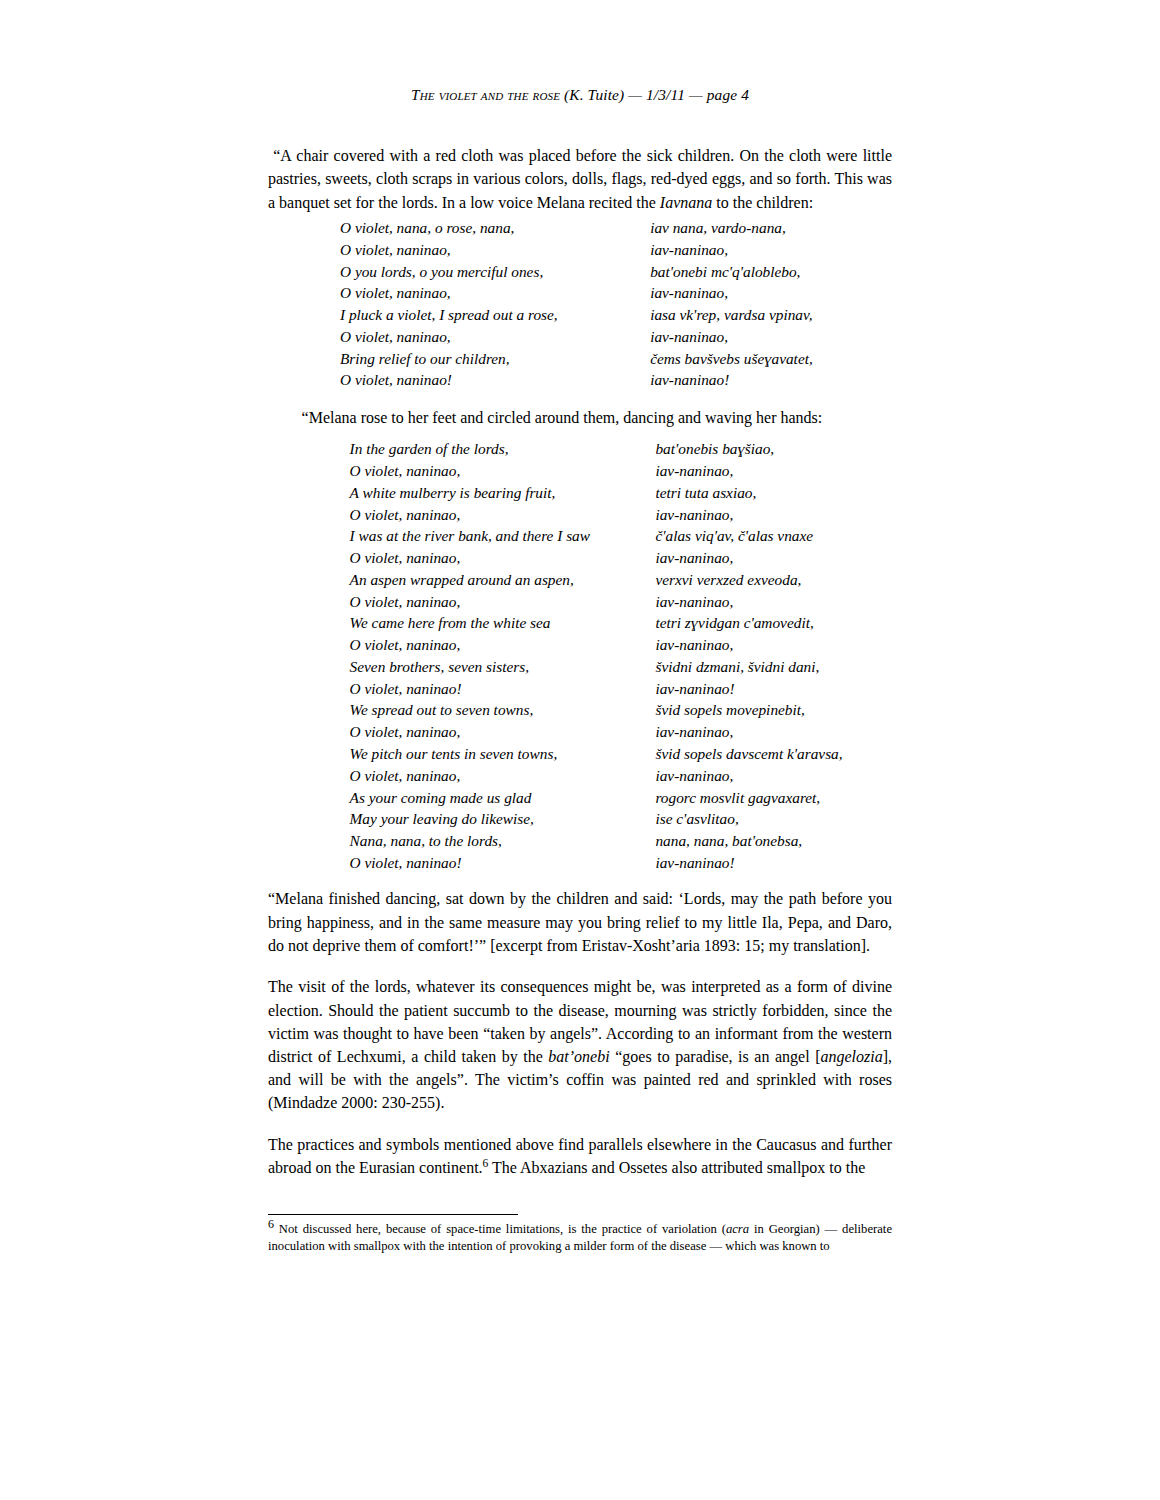The violet and the rose (K. Tuite) — 1/3/11 — page 4
“A chair covered with a red cloth was placed before the sick children. On the cloth were little pastries, sweets, cloth scraps in various colors, dolls, flags, red-dyed eggs, and so forth. This was a banquet set for the lords. In a low voice Melana recited the Iavnana to the children:
| O violet, nana, o rose, nana, | iav nana, vardo-nana, |
| O violet, naninao, | iav-naninao, |
| O you lords, o you merciful ones, | bat'onebi mc'q'aloblebo, |
| O violet, naninao, | iav-naninao, |
| I pluck a violet, I spread out a rose, | iasa vk'rep, vardsa vpinav, |
| O violet, naninao, | iav-naninao, |
| Bring relief to our children, | čems bavšvebs ušeɣavatet, |
| O violet, naninao! | iav-naninao! |
“Melana rose to her feet and circled around them, dancing and waving her hands:
| In the garden of the lords, | bat'onebis baɣšiao, |
| O violet, naninao, | iav-naninao, |
| A white mulberry is bearing fruit, | tetri tuta asxiao, |
| O violet, naninao, | iav-naninao, |
| I was at the river bank, and there I saw | č'alas viq'av, č'alas vnaxe |
| O violet, naninao, | iav-naninao, |
| An aspen wrapped around an aspen, | verxvi verxzed exveoda, |
| O violet, naninao, | iav-naninao, |
| We came here from the white sea | tetri zɣvidgan c'amovedit, |
| O violet, naninao, | iav-naninao, |
| Seven brothers, seven sisters, | švidni dzmani, švidni dani, |
| O violet, naninao! | iav-naninao! |
| We spread out to seven towns, | švid sopels movepinebit, |
| O violet, naninao, | iav-naninao, |
| We pitch our tents in seven towns, | švid sopels davscemt k'aravsa, |
| O violet, naninao, | iav-naninao, |
| As your coming made us glad | rogorc mosvlit gagvaxaret, |
| May your leaving do likewise, | ise c'asvlitao, |
| Nana, nana, to the lords, | nana, nana, bat'onebsa, |
| O violet, naninao! | iav-naninao! |
“Melana finished dancing, sat down by the children and said: ‘Lords, may the path before you bring happiness, and in the same measure may you bring relief to my little Ila, Pepa, and Daro, do not deprive them of comfort!’” [excerpt from Eristav-Xosht’aria 1893: 15; my translation].
The visit of the lords, whatever its consequences might be, was interpreted as a form of divine election. Should the patient succumb to the disease, mourning was strictly forbidden, since the victim was thought to have been “taken by angels”. According to an informant from the western district of Lechxumi, a child taken by the bat’onebi “goes to paradise, is an angel [angelozia], and will be with the angels”. The victim’s coffin was painted red and sprinkled with roses (Mindadze 2000: 230-255).
The practices and symbols mentioned above find parallels elsewhere in the Caucasus and further abroad on the Eurasian continent.6 The Abxazians and Ossetes also attributed smallpox to the
6 Not discussed here, because of space-time limitations, is the practice of variolation (acra in Georgian) — deliberate inoculation with smallpox with the intention of provoking a milder form of the disease — which was known to